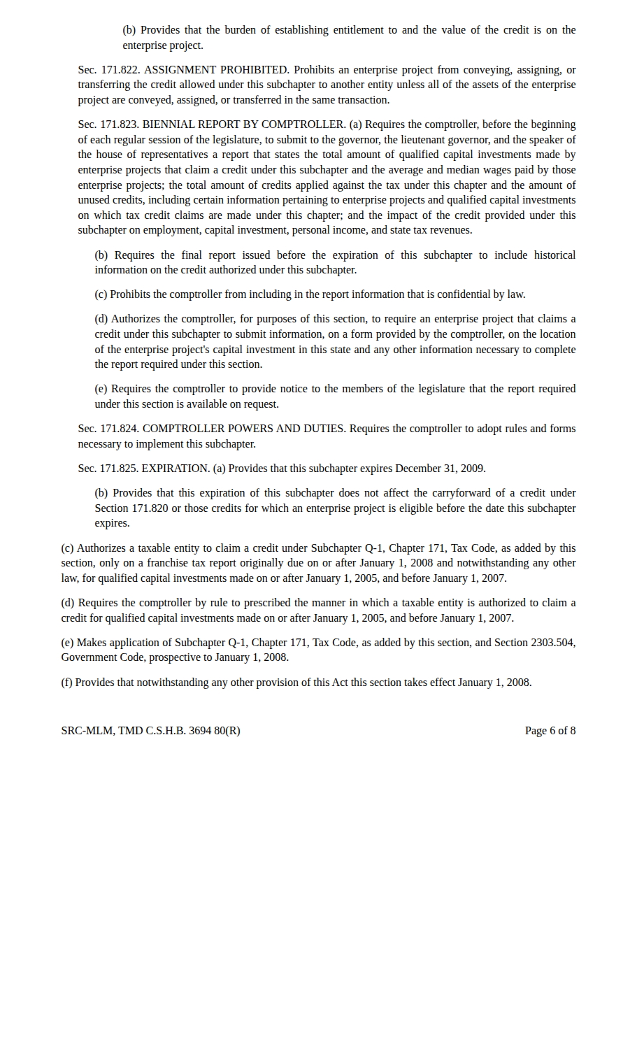(b) Provides that the burden of establishing entitlement to and the value of the credit is on the enterprise project.
Sec. 171.822. ASSIGNMENT PROHIBITED. Prohibits an enterprise project from conveying, assigning, or transferring the credit allowed under this subchapter to another entity unless all of the assets of the enterprise project are conveyed, assigned, or transferred in the same transaction.
Sec. 171.823. BIENNIAL REPORT BY COMPTROLLER. (a) Requires the comptroller, before the beginning of each regular session of the legislature, to submit to the governor, the lieutenant governor, and the speaker of the house of representatives a report that states the total amount of qualified capital investments made by enterprise projects that claim a credit under this subchapter and the average and median wages paid by those enterprise projects; the total amount of credits applied against the tax under this chapter and the amount of unused credits, including certain information pertaining to enterprise projects and qualified capital investments on which tax credit claims are made under this chapter; and the impact of the credit provided under this subchapter on employment, capital investment, personal income, and state tax revenues.
(b) Requires the final report issued before the expiration of this subchapter to include historical information on the credit authorized under this subchapter.
(c) Prohibits the comptroller from including in the report information that is confidential by law.
(d) Authorizes the comptroller, for purposes of this section, to require an enterprise project that claims a credit under this subchapter to submit information, on a form provided by the comptroller, on the location of the enterprise project's capital investment in this state and any other information necessary to complete the report required under this section.
(e) Requires the comptroller to provide notice to the members of the legislature that the report required under this section is available on request.
Sec. 171.824. COMPTROLLER POWERS AND DUTIES. Requires the comptroller to adopt rules and forms necessary to implement this subchapter.
Sec. 171.825. EXPIRATION. (a) Provides that this subchapter expires December 31, 2009.
(b) Provides that this expiration of this subchapter does not affect the carryforward of a credit under Section 171.820 or those credits for which an enterprise project is eligible before the date this subchapter expires.
(c) Authorizes a taxable entity to claim a credit under Subchapter Q-1, Chapter 171, Tax Code, as added by this section, only on a franchise tax report originally due on or after January 1, 2008 and notwithstanding any other law, for qualified capital investments made on or after January 1, 2005, and before January 1, 2007.
(d) Requires the comptroller by rule to prescribed the manner in which a taxable entity is authorized to claim a credit for qualified capital investments made on or after January 1, 2005, and before January 1, 2007.
(e) Makes application of Subchapter Q-1, Chapter 171, Tax Code, as added by this section, and Section 2303.504, Government Code, prospective to January 1, 2008.
(f) Provides that notwithstanding any other provision of this Act this section takes effect January 1, 2008.
SRC-MLM, TMD C.S.H.B. 3694 80(R) Page 6 of 8